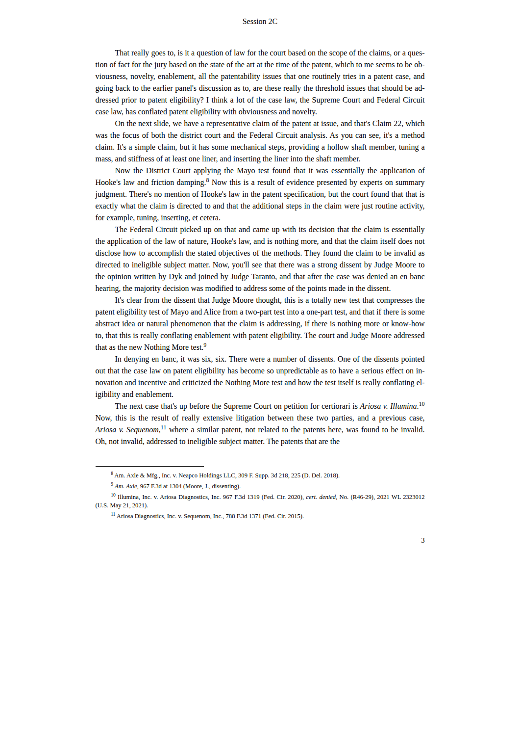Session 2C
That really goes to, is it a question of law for the court based on the scope of the claims, or a question of fact for the jury based on the state of the art at the time of the patent, which to me seems to be obviousness, novelty, enablement, all the patentability issues that one routinely tries in a patent case, and going back to the earlier panel's discussion as to, are these really the threshold issues that should be addressed prior to patent eligibility? I think a lot of the case law, the Supreme Court and Federal Circuit case law, has conflated patent eligibility with obviousness and novelty.
On the next slide, we have a representative claim of the patent at issue, and that's Claim 22, which was the focus of both the district court and the Federal Circuit analysis. As you can see, it's a method claim. It's a simple claim, but it has some mechanical steps, providing a hollow shaft member, tuning a mass, and stiffness of at least one liner, and inserting the liner into the shaft member.
Now the District Court applying the Mayo test found that it was essentially the application of Hooke's law and friction damping.8 Now this is a result of evidence presented by experts on summary judgment. There's no mention of Hooke's law in the patent specification, but the court found that that is exactly what the claim is directed to and that the additional steps in the claim were just routine activity, for example, tuning, inserting, et cetera.
The Federal Circuit picked up on that and came up with its decision that the claim is essentially the application of the law of nature, Hooke's law, and is nothing more, and that the claim itself does not disclose how to accomplish the stated objectives of the methods. They found the claim to be invalid as directed to ineligible subject matter. Now, you'll see that there was a strong dissent by Judge Moore to the opinion written by Dyk and joined by Judge Taranto, and that after the case was denied an en banc hearing, the majority decision was modified to address some of the points made in the dissent.
It's clear from the dissent that Judge Moore thought, this is a totally new test that compresses the patent eligibility test of Mayo and Alice from a two-part test into a one-part test, and that if there is some abstract idea or natural phenomenon that the claim is addressing, if there is nothing more or know-how to, that this is really conflating enablement with patent eligibility. The court and Judge Moore addressed that as the new Nothing More test.9
In denying en banc, it was six, six. There were a number of dissents. One of the dissents pointed out that the case law on patent eligibility has become so unpredictable as to have a serious effect on innovation and incentive and criticized the Nothing More test and how the test itself is really conflating eligibility and enablement.
The next case that's up before the Supreme Court on petition for certiorari is Ariosa v. Illumina.10 Now, this is the result of really extensive litigation between these two parties, and a previous case, Ariosa v. Sequenom,11 where a similar patent, not related to the patents here, was found to be invalid. Oh, not invalid, addressed to ineligible subject matter. The patents that are the
8 Am. Axle & Mfg., Inc. v. Neapco Holdings LLC, 309 F. Supp. 3d 218, 225 (D. Del. 2018).
9 Am. Axle, 967 F.3d at 1304 (Moore, J., dissenting).
10 Illumina, Inc. v. Ariosa Diagnostics, Inc. 967 F.3d 1319 (Fed. Cir. 2020), cert. denied, No. (R46-29), 2021 WL 2323012 (U.S. May 21, 2021).
11 Ariosa Diagnostics, Inc. v. Sequenom, Inc., 788 F.3d 1371 (Fed. Cir. 2015).
3